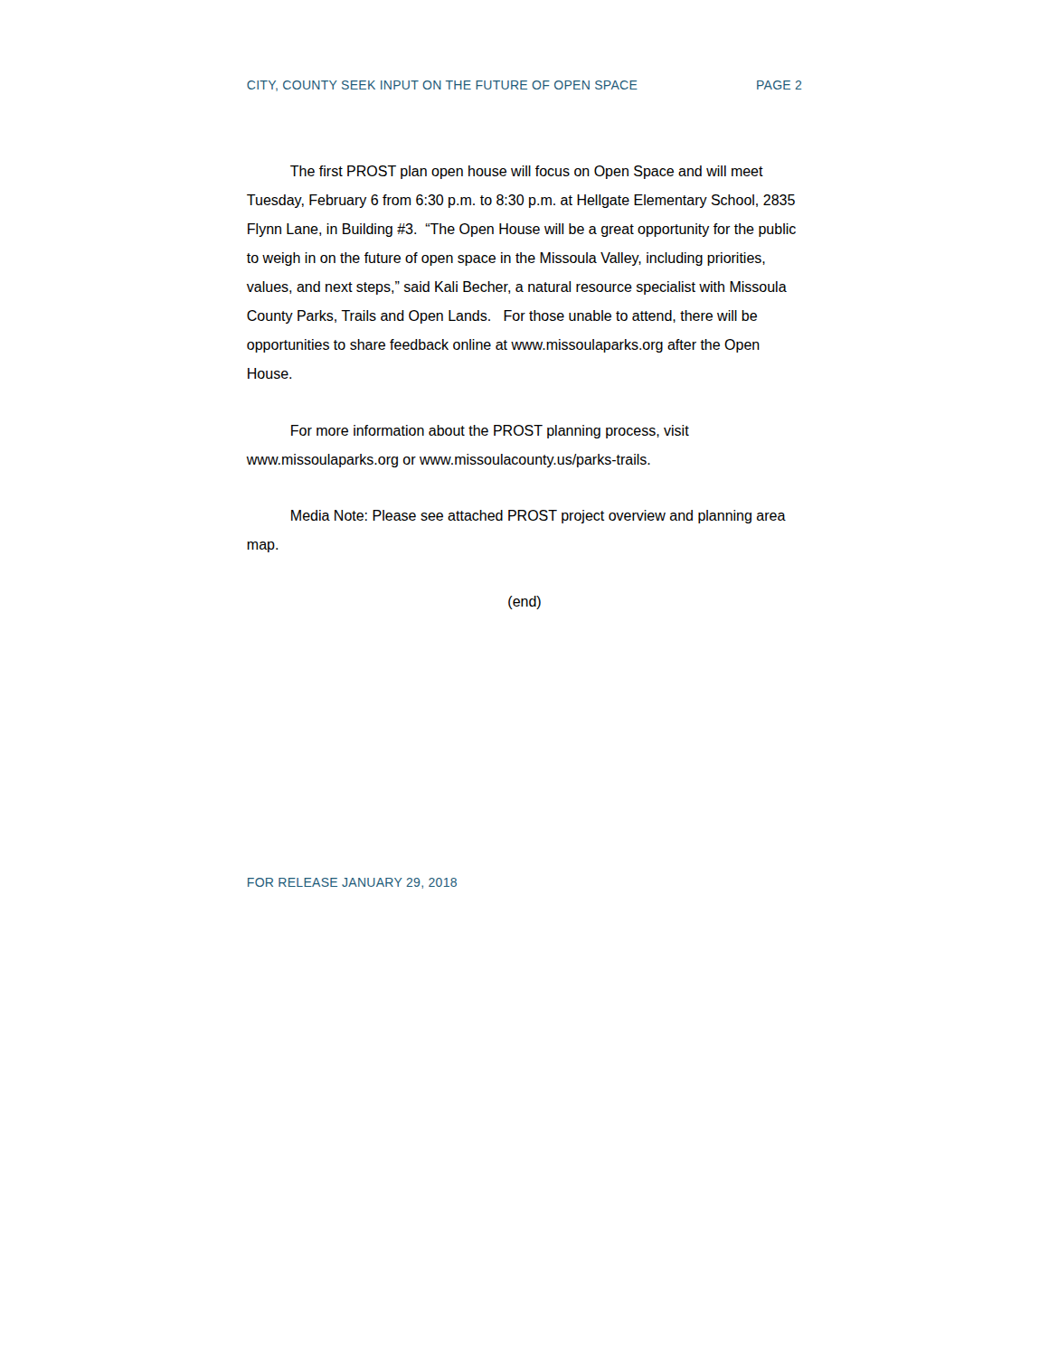City, County Seek Input on the Future of Open Space Page 2
The first PROST plan open house will focus on Open Space and will meet Tuesday, February 6 from 6:30 p.m. to 8:30 p.m. at Hellgate Elementary School, 2835 Flynn Lane, in Building #3. “The Open House will be a great opportunity for the public to weigh in on the future of open space in the Missoula Valley, including priorities, values, and next steps,” said Kali Becher, a natural resource specialist with Missoula County Parks, Trails and Open Lands. For those unable to attend, there will be opportunities to share feedback online at www.missoulaparks.org after the Open House.
For more information about the PROST planning process, visit www.missoulaparks.org or www.missoulacounty.us/parks-trails.
Media Note: Please see attached PROST project overview and planning area map.
(end)
For Release January 29, 2018